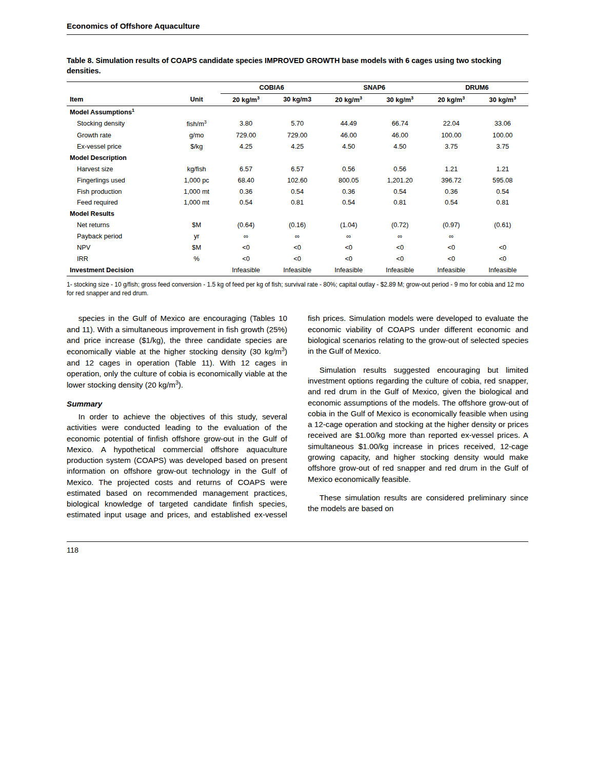Economics of Offshore Aquaculture
Table 8. Simulation results of COAPS candidate species IMPROVED GROWTH base models with 6 cages using two stocking densities.
| | | COBIA6 | SNAP6 | DRUM6 |
| --- | --- | --- | --- | --- |
| Item | Unit | 20 kg/m 3 | 30 kg/m3 | 20 kg/m 3 | 30 kg/m 3 | 20 kg/m 3 | 30 kg/m 3 |
| Model Assumptions 1 | | | | | | | |
| Stocking density | fish/m 3 | 3.80 | 5.70 | 44.49 | 66.74 | 22.04 | 33.06 |
| Growth rate | g/mo | 729.00 | 729.00 | 46.00 | 46.00 | 100.00 | 100.00 |
| Ex-vessel price | $/kg | 4.25 | 4.25 | 4.50 | 4.50 | 3.75 | 3.75 |
| Model Description | | | | | | | |
| Harvest size | kg/fish | 6.57 | 6.57 | 0.56 | 0.56 | 1.21 | 1.21 |
| Fingerlings used | 1,000 pc | 68.40 | 102.60 | 800.05 | 1,201.20 | 396.72 | 595.08 |
| Fish production | 1,000 mt | 0.36 | 0.54 | 0.36 | 0.54 | 0.36 | 0.54 |
| Feed required | 1,000 mt | 0.54 | 0.81 | 0.54 | 0.81 | 0.54 | 0.81 |
| Model Results | | | | | | | |
| Net returns | $M | (0.64) | (0.16) | (1.04) | (0.72) | (0.97) | (0.61) |
| Payback period | yr | ∞ | ∞ | ∞ | ∞ | ∞ | |
| NPV | $M | <0 | <0 | <0 | <0 | <0 | <0 |
| IRR | % | <0 | <0 | <0 | <0 | <0 | <0 |
| Investment Decision | | Infeasible | Infeasible | Infeasible | Infeasible | Infeasible | Infeasible |
1- stocking size - 10 g/fish; gross feed conversion - 1.5 kg of feed per kg of fish; survival rate - 80%; capital outlay - $2.89 M; grow-out period - 9 mo for cobia and 12 mo for red snapper and red drum.
species in the Gulf of Mexico are encouraging (Tables 10 and 11). With a simultaneous improvement in fish growth (25%) and price increase ($1/kg), the three candidate species are economically viable at the higher stocking density (30 kg/m3) and 12 cages in operation (Table 11). With 12 cages in operation, only the culture of cobia is economically viable at the lower stocking density (20 kg/m3).
Summary
In order to achieve the objectives of this study, several activities were conducted leading to the evaluation of the economic potential of finfish offshore grow-out in the Gulf of Mexico. A hypothetical commercial offshore aquaculture production system (COAPS) was developed based on present information on offshore grow-out technology in the Gulf of Mexico. The projected costs and returns of COAPS were estimated based on recommended management practices, biological knowledge of targeted candidate finfish species, estimated input usage and prices, and established ex-vessel fish prices. Simulation models were developed to evaluate the economic viability of COAPS under different economic and biological scenarios relating to the grow-out of selected species in the Gulf of Mexico.
Simulation results suggested encouraging but limited investment options regarding the culture of cobia, red snapper, and red drum in the Gulf of Mexico, given the biological and economic assumptions of the models. The offshore grow-out of cobia in the Gulf of Mexico is economically feasible when using a 12-cage operation and stocking at the higher density or prices received are $1.00/kg more than reported ex-vessel prices. A simultaneous $1.00/kg increase in prices received, 12-cage growing capacity, and higher stocking density would make offshore grow-out of red snapper and red drum in the Gulf of Mexico economically feasible.
These simulation results are considered preliminary since the models are based on
118